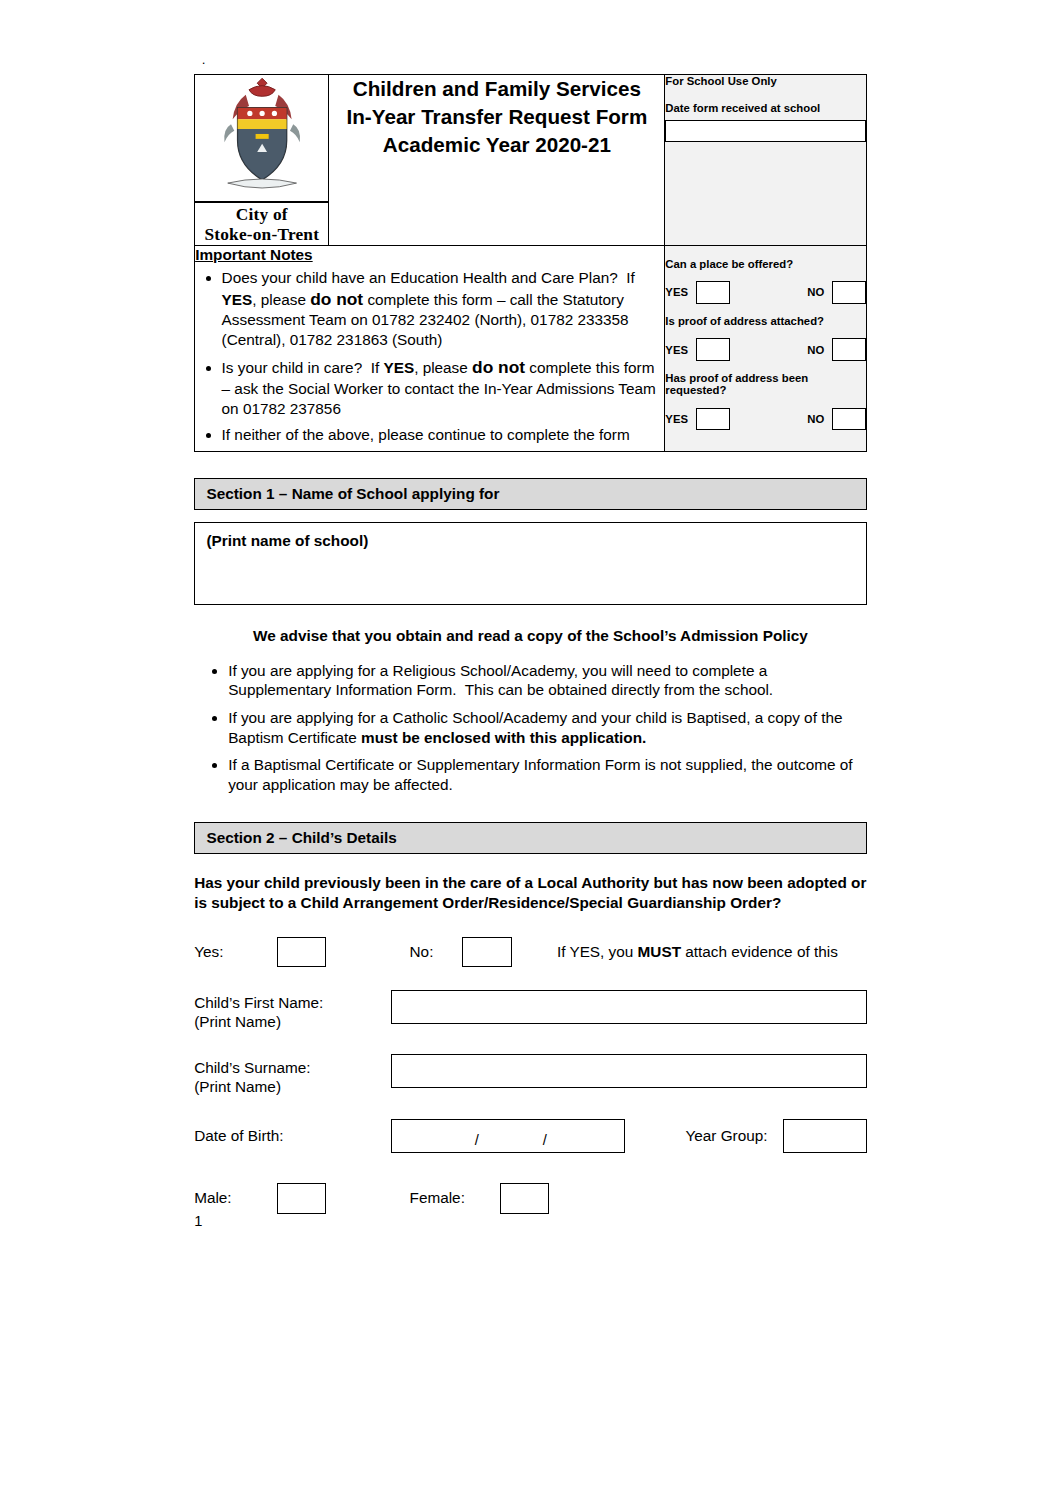.
| City of Stoke-on-Trent | Children and Family Services In-Year Transfer Request Form Academic Year 2020-21 | For School Use Only Date form received at school |
| Important Notes Does your child have an Education Health and Care Plan? If YES , please do not complete this form – call the Statutory Assessment Team on 01782 232402 (North), 01782 233358 (Central), 01782 231863 (South) Is your child in care? If YES , please do not complete this form – ask the Social Worker to contact the In-Year Admissions Team on 01782 237856 If neither of the above, please continue to complete the form | Can a place be offered? YES NO Is proof of address attached? YES NO Has proof of address been requested? YES NO |
Section 1 – Name of School applying for
(Print name of school)
We advise that you obtain and read a copy of the School’s Admission Policy
If you are applying for a Religious School/Academy, you will need to complete a Supplementary Information Form. This can be obtained directly from the school.
If you are applying for a Catholic School/Academy and your child is Baptised, a copy of the Baptism Certificate must be enclosed with this application.
If a Baptismal Certificate or Supplementary Information Form is not supplied, the outcome of your application may be affected.
Section 2 – Child’s Details
Has your child previously been in the care of a Local Authority but has now been adopted or is subject to a Child Arrangement Order/Residence/Special Guardianship Order?
Yes: No: If YES, you MUST attach evidence of this
Child’s First Name:
(Print Name)
Child’s Surname:
(Print Name)
Date of Birth:
/ /
Year Group:
Male: Female:
1